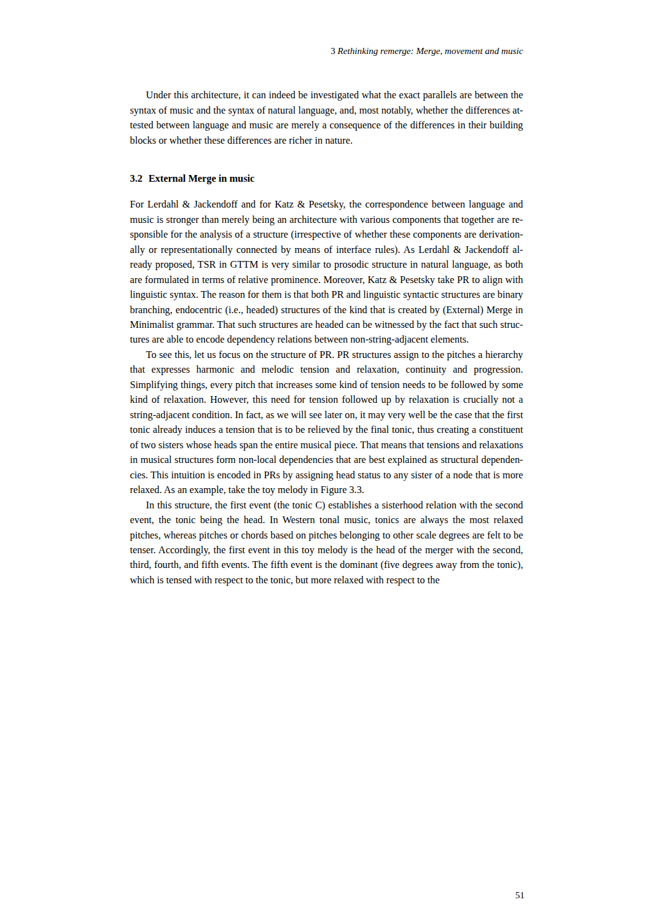3 Rethinking remerge: Merge, movement and music
Under this architecture, it can indeed be investigated what the exact parallels are between the syntax of music and the syntax of natural language, and, most notably, whether the differences attested between language and music are merely a consequence of the differences in their building blocks or whether these differences are richer in nature.
3.2 External Merge in music
For Lerdahl & Jackendoff and for Katz & Pesetsky, the correspondence between language and music is stronger than merely being an architecture with various components that together are responsible for the analysis of a structure (irrespective of whether these components are derivationally or representationally connected by means of interface rules). As Lerdahl & Jackendoff already proposed, TSR in GTTM is very similar to prosodic structure in natural language, as both are formulated in terms of relative prominence. Moreover, Katz & Pesetsky take PR to align with linguistic syntax. The reason for them is that both PR and linguistic syntactic structures are binary branching, endocentric (i.e., headed) structures of the kind that is created by (External) Merge in Minimalist grammar. That such structures are headed can be witnessed by the fact that such structures are able to encode dependency relations between non-string-adjacent elements.
To see this, let us focus on the structure of PR. PR structures assign to the pitches a hierarchy that expresses harmonic and melodic tension and relaxation, continuity and progression. Simplifying things, every pitch that increases some kind of tension needs to be followed by some kind of relaxation. However, this need for tension followed up by relaxation is crucially not a string-adjacent condition. In fact, as we will see later on, it may very well be the case that the first tonic already induces a tension that is to be relieved by the final tonic, thus creating a constituent of two sisters whose heads span the entire musical piece. That means that tensions and relaxations in musical structures form non-local dependencies that are best explained as structural dependencies. This intuition is encoded in PRs by assigning head status to any sister of a node that is more relaxed. As an example, take the toy melody in Figure 3.3.
In this structure, the first event (the tonic C) establishes a sisterhood relation with the second event, the tonic being the head. In Western tonal music, tonics are always the most relaxed pitches, whereas pitches or chords based on pitches belonging to other scale degrees are felt to be tenser. Accordingly, the first event in this toy melody is the head of the merger with the second, third, fourth, and fifth events. The fifth event is the dominant (five degrees away from the tonic), which is tensed with respect to the tonic, but more relaxed with respect to the
51